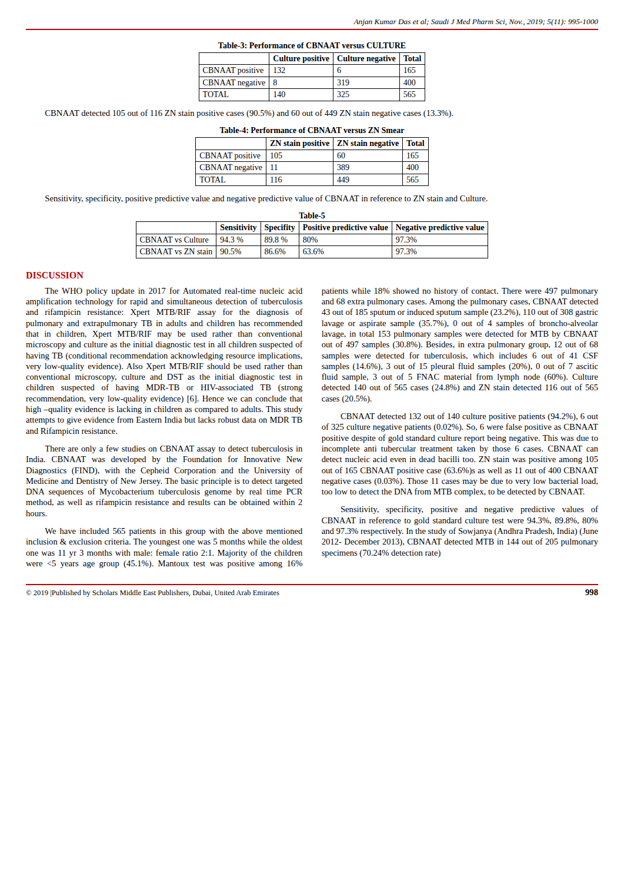Anjan Kumar Das et al; Saudi J Med Pharm Sci, Nov., 2019; 5(11): 995-1000
Table-3: Performance of CBNAAT versus CULTURE
| | Culture positive | Culture negative | Total |
| --- | --- | --- | --- |
| CBNAAT positive | 132 | 6 | 165 |
| CBNAAT negative | 8 | 319 | 400 |
| TOTAL | 140 | 325 | 565 |
CBNAAT detected 105 out of 116 ZN stain positive cases (90.5%) and 60 out of 449 ZN stain negative cases (13.3%).
Table-4: Performance of CBNAAT versus ZN Smear
| | ZN stain positive | ZN stain negative | Total |
| --- | --- | --- | --- |
| CBNAAT positive | 105 | 60 | 165 |
| CBNAAT negative | 11 | 389 | 400 |
| TOTAL | 116 | 449 | 565 |
Sensitivity, specificity, positive predictive value and negative predictive value of CBNAAT in reference to ZN stain and Culture.
Table-5
| | Sensitivity | Specifity | Positive predictive value | Negative predictive value |
| --- | --- | --- | --- | --- |
| CBNAAT vs Culture | 94.3 % | 89.8 % | 80% | 97.3% |
| CBNAAT vs ZN stain | 90.5% | 86.6% | 63.6% | 97.3% |
Discussion
The WHO policy update in 2017 for Automated real-time nucleic acid amplification technology for rapid and simultaneous detection of tuberculosis and rifampicin resistance: Xpert MTB/RIF assay for the diagnosis of pulmonary and extrapulmonary TB in adults and children has recommended that in children, Xpert MTB/RIF may be used rather than conventional microscopy and culture as the initial diagnostic test in all children suspected of having TB (conditional recommendation acknowledging resource implications, very low-quality evidence). Also Xpert MTB/RIF should be used rather than conventional microscopy, culture and DST as the initial diagnostic test in children suspected of having MDR-TB or HIV-associated TB (strong recommendation, very low-quality evidence) [6]. Hence we can conclude that high –quality evidence is lacking in children as compared to adults. This study attempts to give evidence from Eastern India but lacks robust data on MDR TB and Rifampicin resistance.
There are only a few studies on CBNAAT assay to detect tuberculosis in India. CBNAAT was developed by the Foundation for Innovative New Diagnostics (FIND), with the Cepheid Corporation and the University of Medicine and Dentistry of New Jersey. The basic principle is to detect targeted DNA sequences of Mycobacterium tuberculosis genome by real time PCR method, as well as rifampicin resistance and results can be obtained within 2 hours.
We have included 565 patients in this group with the above mentioned inclusion & exclusion criteria. The youngest one was 5 months while the oldest one was 11 yr 3 months with male: female ratio 2:1. Majority of the children were <5 years age group (45.1%). Mantoux test was positive among 16% patients while 18% showed no history of contact. There were 497 pulmonary and 68 extra pulmonary cases. Among the pulmonary cases, CBNAAT detected 43 out of 185 sputum or induced sputum sample (23.2%), 110 out of 308 gastric lavage or aspirate sample (35.7%), 0 out of 4 samples of broncho-alveolar lavage, in total 153 pulmonary samples were detected for MTB by CBNAAT out of 497 samples (30.8%). Besides, in extra pulmonary group, 12 out of 68 samples were detected for tuberculosis, which includes 6 out of 41 CSF samples (14.6%), 3 out of 15 pleural fluid samples (20%), 0 out of 7 ascitic fluid sample, 3 out of 5 FNAC material from lymph node (60%). Culture detected 140 out of 565 cases (24.8%) and ZN stain detected 116 out of 565 cases (20.5%).
CBNAAT detected 132 out of 140 culture positive patients (94.2%), 6 out of 325 culture negative patients (0.02%). So, 6 were false positive as CBNAAT positive despite of gold standard culture report being negative. This was due to incomplete anti tubercular treatment taken by those 6 cases. CBNAAT can detect nucleic acid even in dead bacilli too. ZN stain was positive among 105 out of 165 CBNAAT positive case (63.6%)s as well as 11 out of 400 CBNAAT negative cases (0.03%). Those 11 cases may be due to very low bacterial load, too low to detect the DNA from MTB complex, to be detected by CBNAAT.
Sensitivity, specificity, positive and negative predictive values of CBNAAT in reference to gold standard culture test were 94.3%, 89.8%, 80% and 97.3% respectively. In the study of Sowjanya (Andhra Pradesh, India) (June 2012- December 2013), CBNAAT detected MTB in 144 out of 205 pulmonary specimens (70.24% detection rate)
© 2019 |Published by Scholars Middle East Publishers, Dubai, United Arab Emirates
998